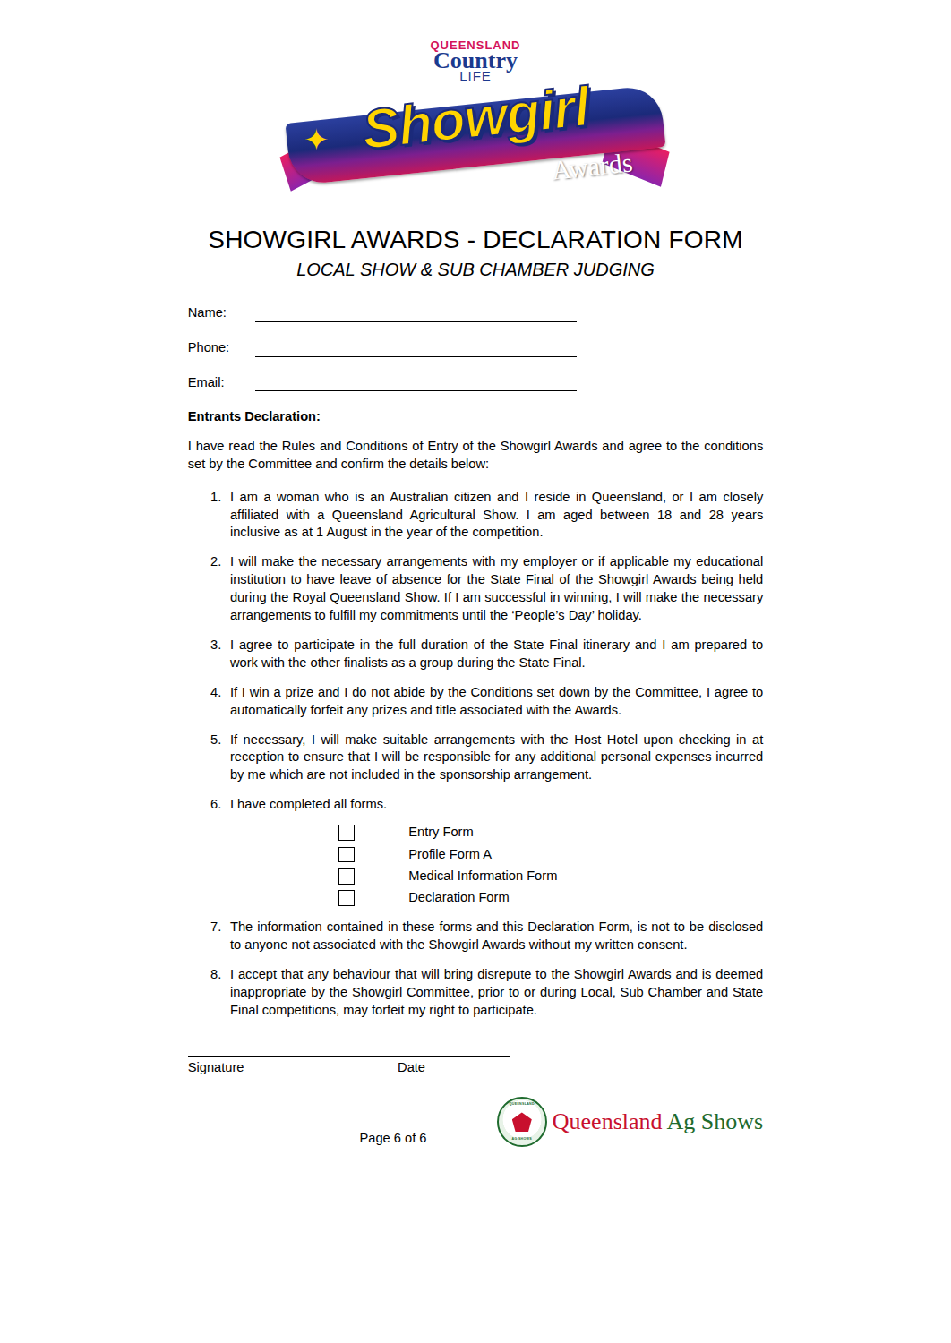QUEENSLAND
Country
LIFE
Showgirl
Awards
✦
SHOWGIRL AWARDS - DECLARATION FORM
LOCAL SHOW & SUB CHAMBER JUDGING
Name:
Phone:
Email:
Entrants Declaration:
I have read the Rules and Conditions of Entry of the Showgirl Awards and agree to the conditions set by the Committee and confirm the details below:
I am a woman who is an Australian citizen and I reside in Queensland, or I am closely affiliated with a Queensland Agricultural Show. I am aged between 18 and 28 years inclusive as at 1 August in the year of the competition.
I will make the necessary arrangements with my employer or if applicable my educational institution to have leave of absence for the State Final of the Showgirl Awards being held during the Royal Queensland Show. If I am successful in winning, I will make the necessary arrangements to fulfill my commitments until the ‘People’s Day’ holiday.
I agree to participate in the full duration of the State Final itinerary and I am prepared to work with the other finalists as a group during the State Final.
If I win a prize and I do not abide by the Conditions set down by the Committee, I agree to automatically forfeit any prizes and title associated with the Awards.
If necessary, I will make suitable arrangements with the Host Hotel upon checking in at reception to ensure that I will be responsible for any additional personal expenses incurred by me which are not included in the sponsorship arrangement.
I have completed all forms.
Entry Form
Profile Form A
Medical Information Form
Declaration Form
The information contained in these forms and this Declaration Form, is not to be disclosed to anyone not associated with the Showgirl Awards without my written consent.
I accept that any behaviour that will bring disrepute to the Showgirl Awards and is deemed inappropriate by the Showgirl Committee, prior to or during Local, Sub Chamber and State Final competitions, may forfeit my right to participate.
Signature Date
Page 6 of 6
Queensland Ag Shows